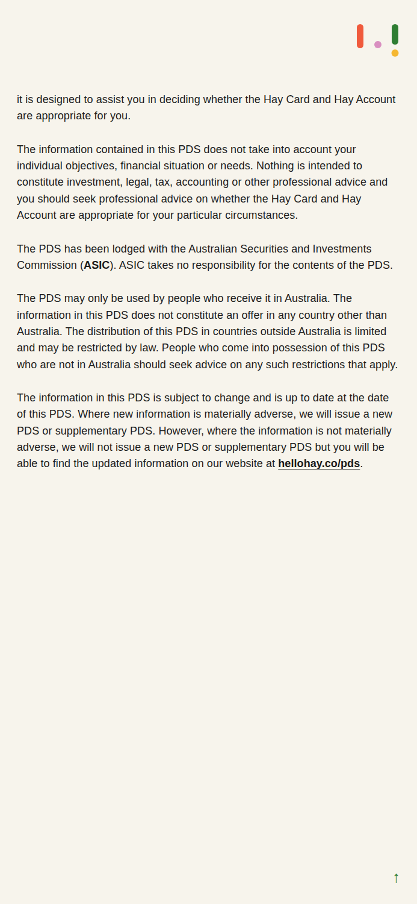it is designed to assist you in deciding whether the Hay Card and Hay Account are appropriate for you.
The information contained in this PDS does not take into account your individual objectives, financial situation or needs. Nothing is intended to constitute investment, legal, tax, accounting or other professional advice and you should seek professional advice on whether the Hay Card and Hay Account are appropriate for your particular circumstances.
The PDS has been lodged with the Australian Securities and Investments Commission (ASIC). ASIC takes no responsibility for the contents of the PDS.
The PDS may only be used by people who receive it in Australia. The information in this PDS does not constitute an offer in any country other than Australia. The distribution of this PDS in countries outside Australia is limited and may be restricted by law. People who come into possession of this PDS who are not in Australia should seek advice on any such restrictions that apply.
The information in this PDS is subject to change and is up to date at the date of this PDS. Where new information is materially adverse, we will issue a new PDS or supplementary PDS. However, where the information is not materially adverse, we will not issue a new PDS or supplementary PDS but you will be able to find the updated information on our website at hellohay.co/pds.
↑